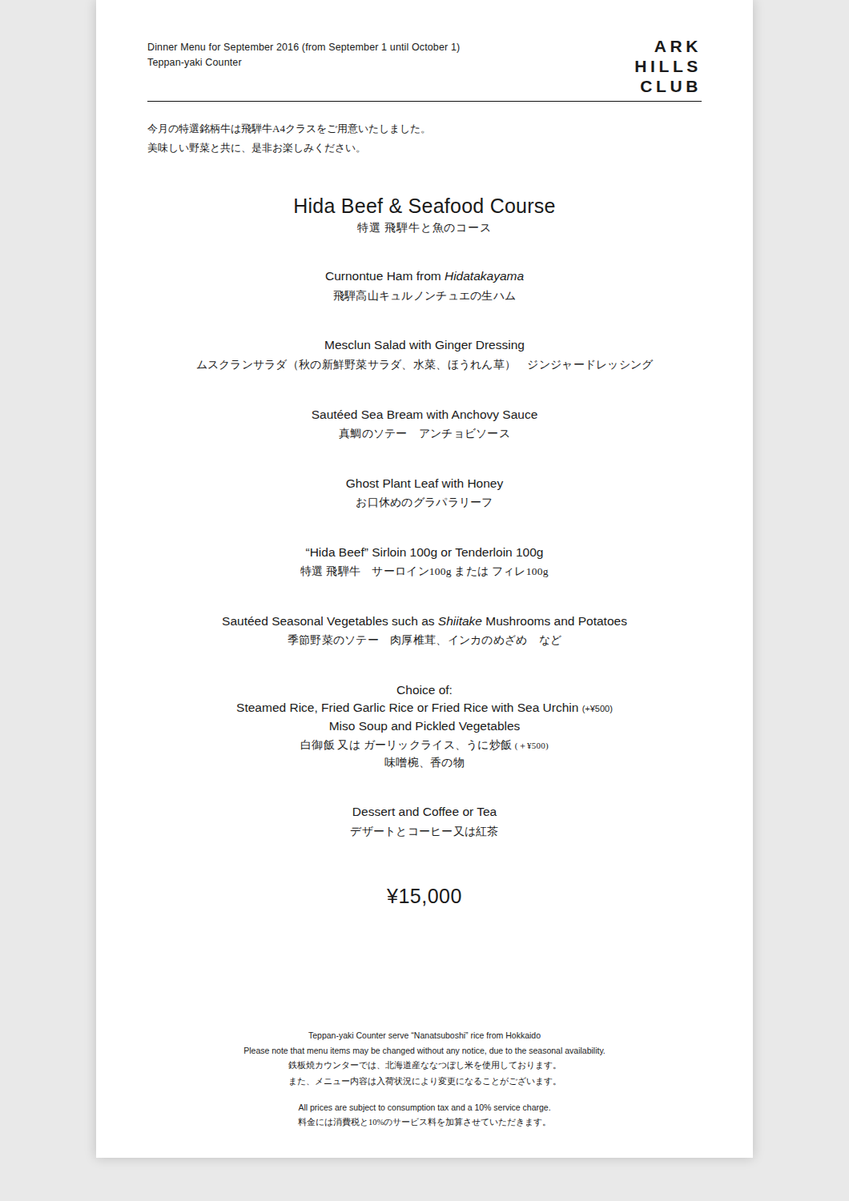Dinner Menu for September 2016 (from September 1 until October 1)
Teppan-yaki Counter
ARK
HILLS
CLUB
今月の特選銘柄牛は飛騨牛A4クラスをご用意いたしました。
美味しい野菜と共に、是非お楽しみください。
Hida Beef & Seafood Course
特選 飛騨牛と魚のコース
Curnontue Ham from Hidatakayama
飛騨高山キュルノンチュエの生ハム
Mesclun Salad with Ginger Dressing
ムスクランサラダ（秋の新鮮野菜サラダ、水菜、ほうれん草）　ジンジャードレッシング
Sautéed Sea Bream with Anchovy Sauce
真鯛のソテー　アンチョビソース
Ghost Plant Leaf with Honey
お口休めのグラパラリーフ
“Hida Beef” Sirloin 100g or Tenderloin 100g
特選 飛騨牛　サーロイン100g または フィレ100g
Sautéed Seasonal Vegetables such as Shiitake Mushrooms and Potatoes
季節野菜のソテー　肉厚椎茸、インカのめざめ　など
Choice of:
Steamed Rice, Fried Garlic Rice or Fried Rice with Sea Urchin (+¥500)
Miso Soup and Pickled Vegetables
白御飯 又は ガーリックライス、うに炒飯 (＋¥500)
味噌椀、香の物
Dessert and Coffee or Tea
デザートとコーヒー又は紅茶
¥15,000
Teppan-yaki Counter serve “Nanatsuboshi” rice from Hokkaido
Please note that menu items may be changed without any notice, due to the seasonal availability.
鉄板焼カウンターでは、北海道産ななつぼし米を使用しております。
また、メニュー内容は入荷状況により変更になることがございます。
All prices are subject to consumption tax and a 10% service charge.
料金には消費税と10%のサービス料を加算させていただきます。